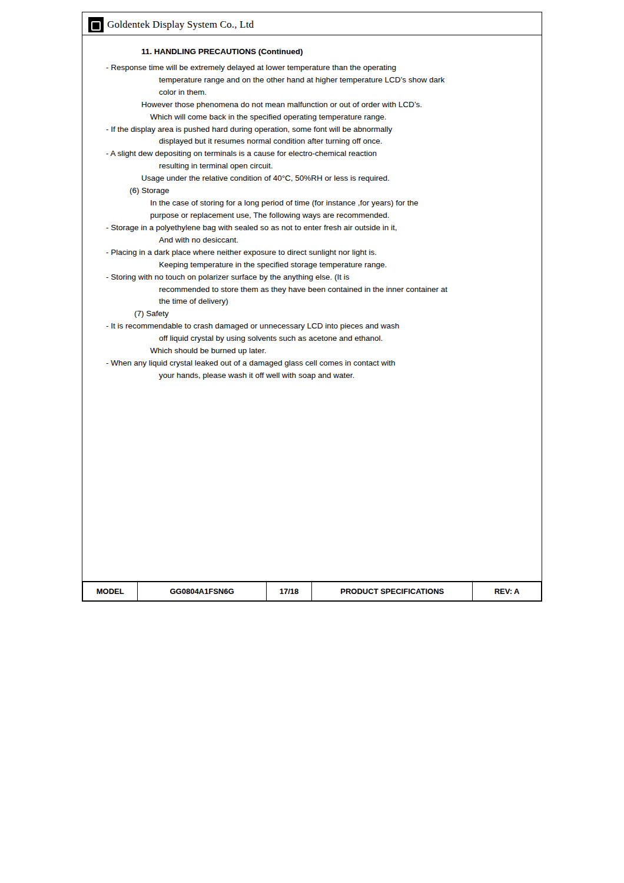Goldentek Display System Co., Ltd
11. HANDLING PRECAUTIONS (Continued)
- Response time will be extremely delayed at lower temperature than the operating
temperature range and on the other hand at higher temperature LCD’s show dark
color in them.
However those phenomena do not mean malfunction or out of order with LCD’s.
Which will come back in the specified operating temperature range.
- If the display area is pushed hard during operation, some font will be abnormally
displayed but it resumes normal condition after turning off once.
- A slight dew depositing on terminals is a cause for electro-chemical reaction
resulting in terminal open circuit.
Usage under the relative condition of 40°C, 50%RH or less is required.
(6) Storage
In the case of storing for a long period of time (for instance ,for years) for the
purpose or replacement use, The following ways are recommended.
- Storage in a polyethylene bag with sealed so as not to enter fresh air outside in it,
And with no desiccant.
- Placing in a dark place where neither exposure to direct sunlight nor light is.
Keeping temperature in the specified storage temperature range.
- Storing with no touch on polarizer surface by the anything else. (It is
recommended to store them as they have been contained in the inner container at
the time of delivery)
(7) Safety
- It is recommendable to crash damaged or unnecessary LCD into pieces and wash
off liquid crystal by using solvents such as acetone and ethanol.
Which should be burned up later.
- When any liquid crystal leaked out of a damaged glass cell comes in contact with
your hands, please wash it off well with soap and water.
| MODEL | GG0804A1FSN6G | 17/18 | PRODUCT SPECIFICATIONS | REV: A |